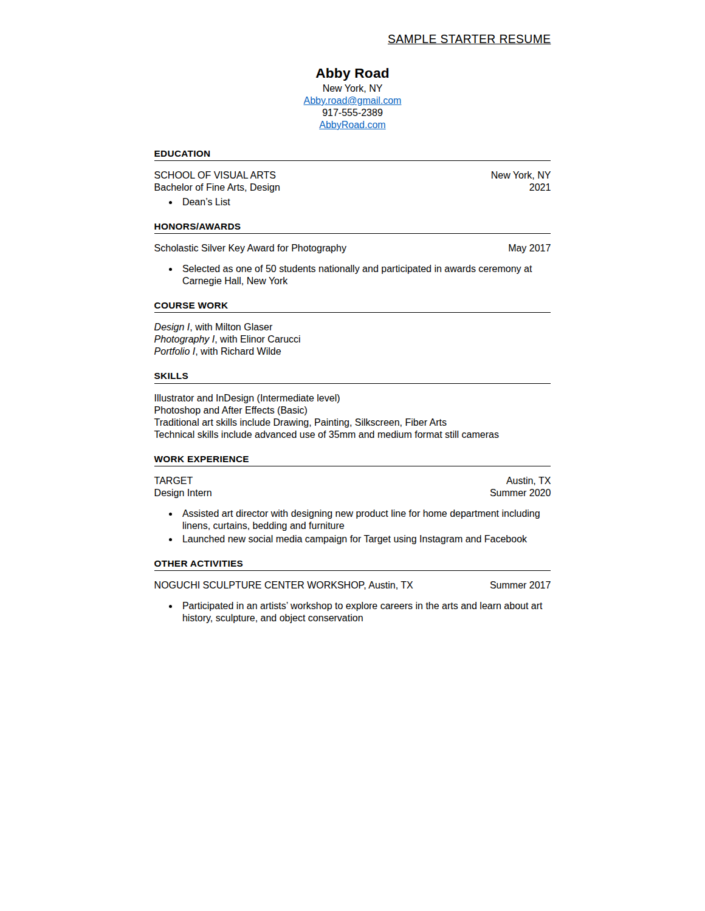SAMPLE STARTER RESUME
Abby Road
New York, NY
Abby.road@gmail.com
917-555-2389
AbbyRoad.com
EDUCATION
SCHOOL OF VISUAL ARTS
New York, NY
Bachelor of Fine Arts, Design
2021
Dean’s List
HONORS/AWARDS
Scholastic Silver Key Award for Photography
May 2017
Selected as one of 50 students nationally and participated in awards ceremony at Carnegie Hall, New York
COURSE WORK
Design I, with Milton Glaser
Photography I, with Elinor Carucci
Portfolio I, with Richard Wilde
SKILLS
Illustrator and InDesign (Intermediate level)
Photoshop and After Effects (Basic)
Traditional art skills include Drawing, Painting, Silkscreen, Fiber Arts
Technical skills include advanced use of 35mm and medium format still cameras
WORK EXPERIENCE
TARGET
Austin, TX
Design Intern
Summer 2020
Assisted art director with designing new product line for home department including linens, curtains, bedding and furniture
Launched new social media campaign for Target using Instagram and Facebook
OTHER ACTIVITIES
NOGUCHI SCULPTURE CENTER WORKSHOP, Austin, TX
Summer 2017
Participated in an artists’ workshop to explore careers in the arts and learn about art history, sculpture, and object conservation